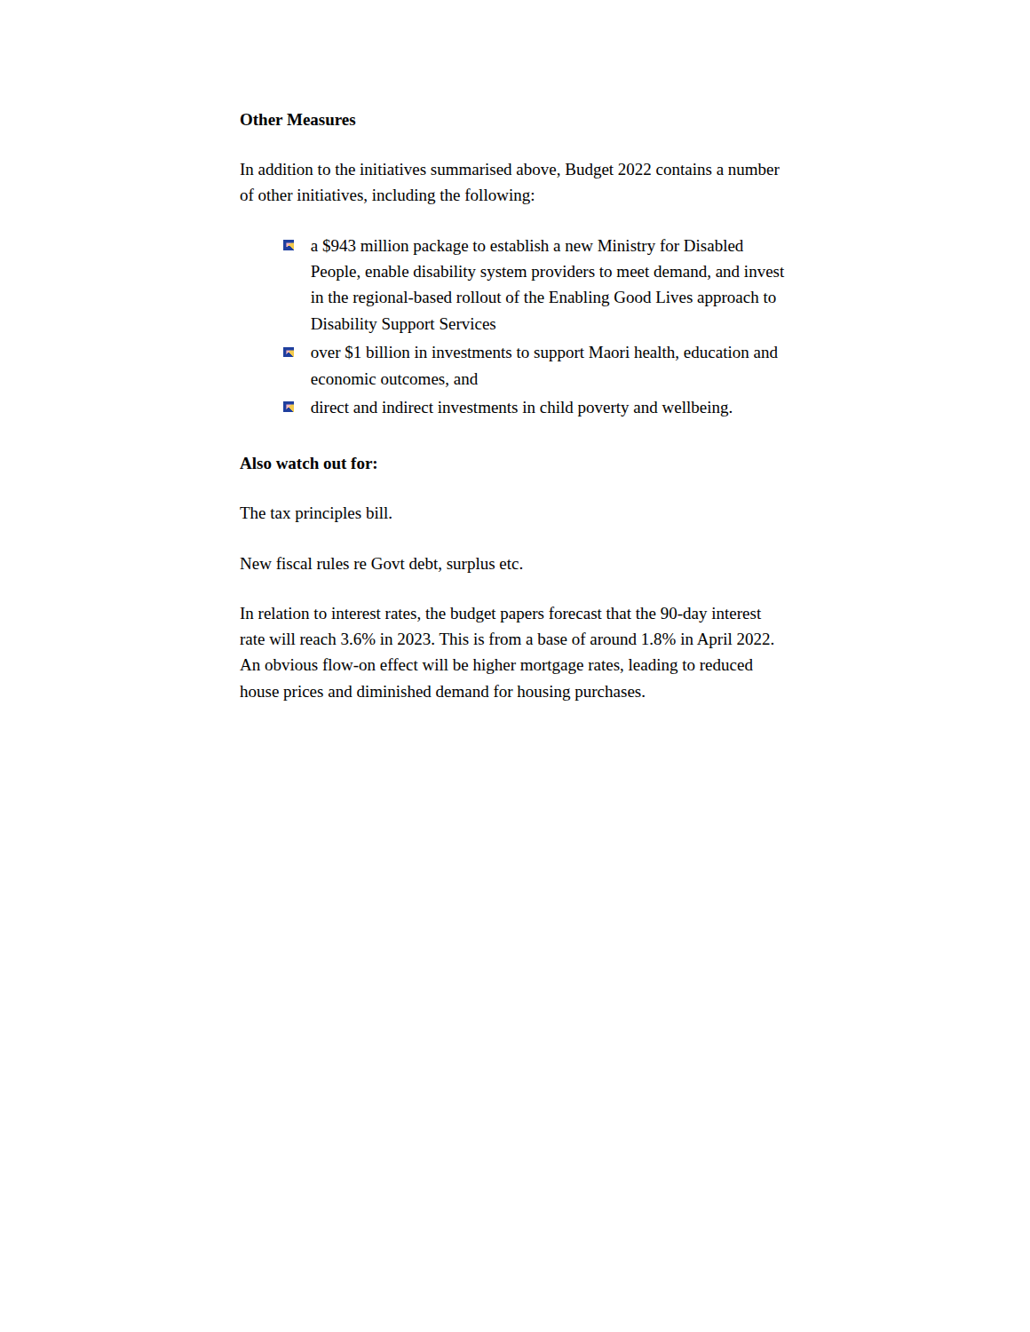Other Measures
In addition to the initiatives summarised above, Budget 2022 contains a number of other initiatives, including the following:
a $943 million package to establish a new Ministry for Disabled People, enable disability system providers to meet demand, and invest in the regional-based rollout of the Enabling Good Lives approach to Disability Support Services
over $1 billion in investments to support Maori health, education and economic outcomes, and
direct and indirect investments in child poverty and wellbeing.
Also watch out for:
The tax principles bill.
New fiscal rules re Govt debt, surplus etc.
In relation to interest rates, the budget papers forecast that the 90-day interest rate will reach 3.6% in 2023. This is from a base of around 1.8% in April 2022. An obvious flow-on effect will be higher mortgage rates, leading to reduced house prices and diminished demand for housing purchases.